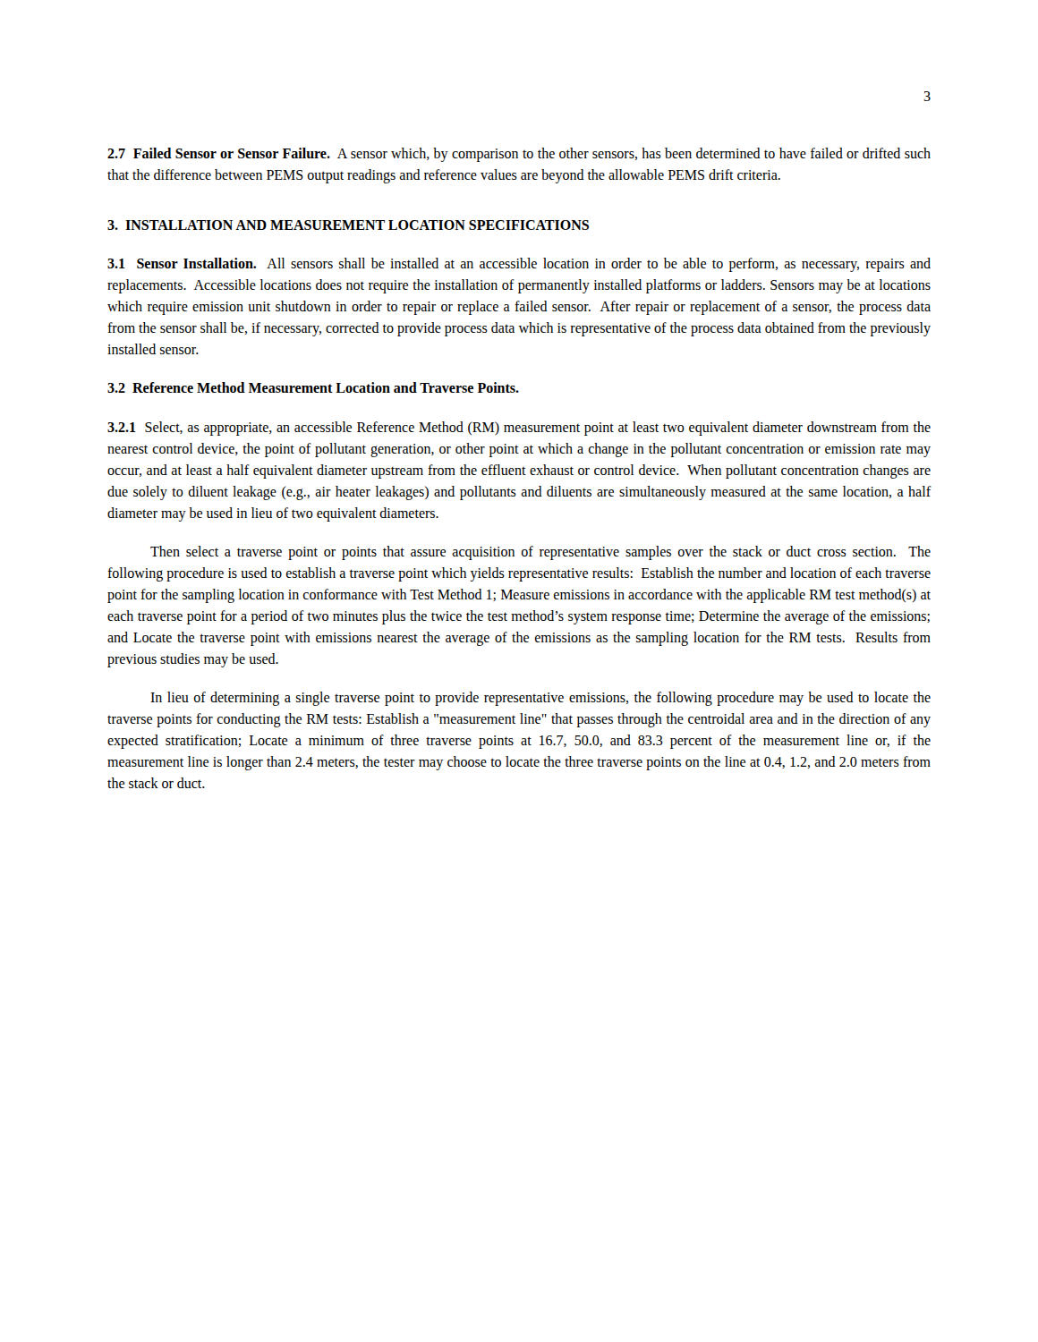3
2.7 Failed Sensor or Sensor Failure. A sensor which, by comparison to the other sensors, has been determined to have failed or drifted such that the difference between PEMS output readings and reference values are beyond the allowable PEMS drift criteria.
3. INSTALLATION AND MEASUREMENT LOCATION SPECIFICATIONS
3.1 Sensor Installation. All sensors shall be installed at an accessible location in order to be able to perform, as necessary, repairs and replacements. Accessible locations does not require the installation of permanently installed platforms or ladders. Sensors may be at locations which require emission unit shutdown in order to repair or replace a failed sensor. After repair or replacement of a sensor, the process data from the sensor shall be, if necessary, corrected to provide process data which is representative of the process data obtained from the previously installed sensor.
3.2 Reference Method Measurement Location and Traverse Points.
3.2.1 Select, as appropriate, an accessible Reference Method (RM) measurement point at least two equivalent diameter downstream from the nearest control device, the point of pollutant generation, or other point at which a change in the pollutant concentration or emission rate may occur, and at least a half equivalent diameter upstream from the effluent exhaust or control device. When pollutant concentration changes are due solely to diluent leakage (e.g., air heater leakages) and pollutants and diluents are simultaneously measured at the same location, a half diameter may be used in lieu of two equivalent diameters.
Then select a traverse point or points that assure acquisition of representative samples over the stack or duct cross section. The following procedure is used to establish a traverse point which yields representative results: Establish the number and location of each traverse point for the sampling location in conformance with Test Method 1; Measure emissions in accordance with the applicable RM test method(s) at each traverse point for a period of two minutes plus the twice the test method’s system response time; Determine the average of the emissions; and Locate the traverse point with emissions nearest the average of the emissions as the sampling location for the RM tests. Results from previous studies may be used.
In lieu of determining a single traverse point to provide representative emissions, the following procedure may be used to locate the traverse points for conducting the RM tests: Establish a "measurement line" that passes through the centroidal area and in the direction of any expected stratification; Locate a minimum of three traverse points at 16.7, 50.0, and 83.3 percent of the measurement line or, if the measurement line is longer than 2.4 meters, the tester may choose to locate the three traverse points on the line at 0.4, 1.2, and 2.0 meters from the stack or duct.